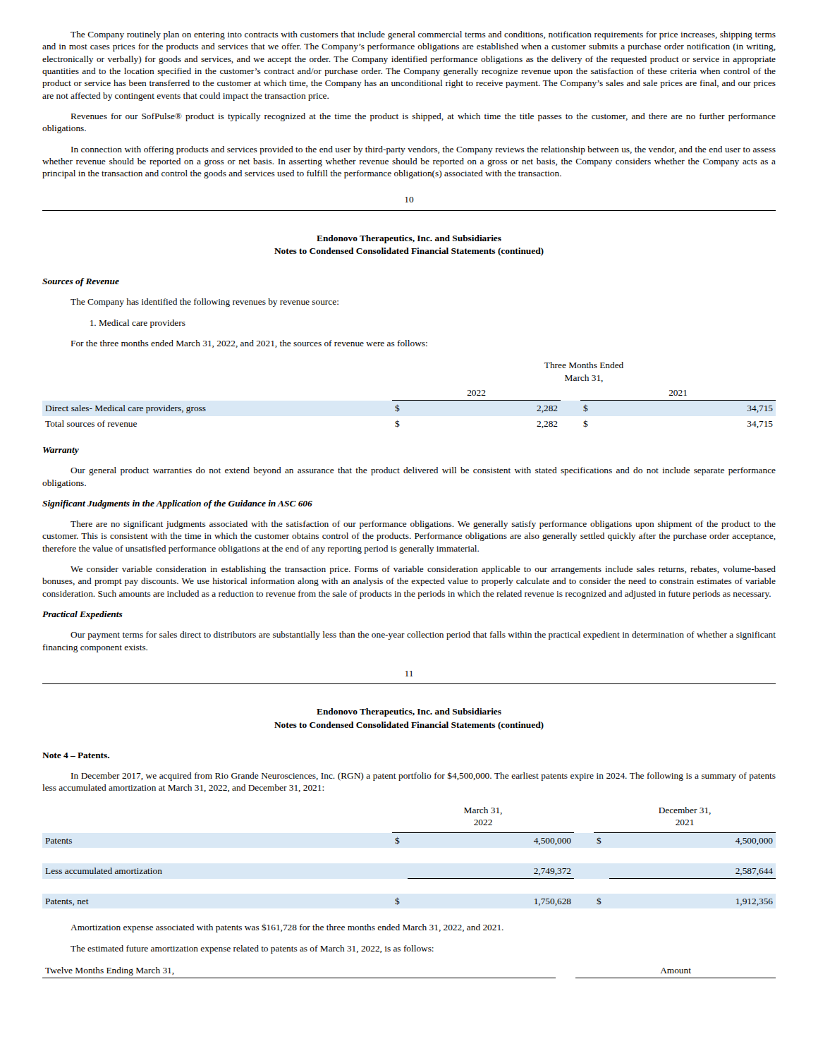The Company routinely plan on entering into contracts with customers that include general commercial terms and conditions, notification requirements for price increases, shipping terms and in most cases prices for the products and services that we offer. The Company’s performance obligations are established when a customer submits a purchase order notification (in writing, electronically or verbally) for goods and services, and we accept the order. The Company identified performance obligations as the delivery of the requested product or service in appropriate quantities and to the location specified in the customer’s contract and/or purchase order. The Company generally recognize revenue upon the satisfaction of these criteria when control of the product or service has been transferred to the customer at which time, the Company has an unconditional right to receive payment. The Company’s sales and sale prices are final, and our prices are not affected by contingent events that could impact the transaction price.
Revenues for our SofPulse® product is typically recognized at the time the product is shipped, at which time the title passes to the customer, and there are no further performance obligations.
In connection with offering products and services provided to the end user by third-party vendors, the Company reviews the relationship between us, the vendor, and the end user to assess whether revenue should be reported on a gross or net basis. In asserting whether revenue should be reported on a gross or net basis, the Company considers whether the Company acts as a principal in the transaction and control the goods and services used to fulfill the performance obligation(s) associated with the transaction.
10
Endonovo Therapeutics, Inc. and Subsidiaries
Notes to Condensed Consolidated Financial Statements (continued)
Sources of Revenue
The Company has identified the following revenues by revenue source:
Medical care providers
For the three months ended March 31, 2022, and 2021, the sources of revenue were as follows:
| | | Three Months Ended March 31, |
| | | 2022 | | 2021 |
| Direct sales- Medical care providers, gross | | $ | 2,282 | | $ | 34,715 |
| Total sources of revenue | | $ | 2,282 | | $ | 34,715 |
Warranty
Our general product warranties do not extend beyond an assurance that the product delivered will be consistent with stated specifications and do not include separate performance obligations.
Significant Judgments in the Application of the Guidance in ASC 606
There are no significant judgments associated with the satisfaction of our performance obligations. We generally satisfy performance obligations upon shipment of the product to the customer. This is consistent with the time in which the customer obtains control of the products. Performance obligations are also generally settled quickly after the purchase order acceptance, therefore the value of unsatisfied performance obligations at the end of any reporting period is generally immaterial.
We consider variable consideration in establishing the transaction price. Forms of variable consideration applicable to our arrangements include sales returns, rebates, volume-based bonuses, and prompt pay discounts. We use historical information along with an analysis of the expected value to properly calculate and to consider the need to constrain estimates of variable consideration. Such amounts are included as a reduction to revenue from the sale of products in the periods in which the related revenue is recognized and adjusted in future periods as necessary.
Practical Expedients
Our payment terms for sales direct to distributors are substantially less than the one-year collection period that falls within the practical expedient in determination of whether a significant financing component exists.
11
Endonovo Therapeutics, Inc. and Subsidiaries
Notes to Condensed Consolidated Financial Statements (continued)
Note 4 – Patents.
In December 2017, we acquired from Rio Grande Neurosciences, Inc. (RGN) a patent portfolio for $4,500,000. The earliest patents expire in 2024. The following is a summary of patents less accumulated amortization at March 31, 2022, and December 31, 2021:
| | | March 31, 2022 | | December 31, 2021 |
| Patents | | $ | 4,500,000 | | $ | 4,500,000 |
| Less accumulated amortization | | | 2,749,372 | | | 2,587,644 |
| Patents, net | | $ | 1,750,628 | | $ | 1,912,356 |
Amortization expense associated with patents was $161,728 for the three months ended March 31, 2022, and 2021.
The estimated future amortization expense related to patents as of March 31, 2022, is as follows:
| Twelve Months Ending March 31, | | Amount |